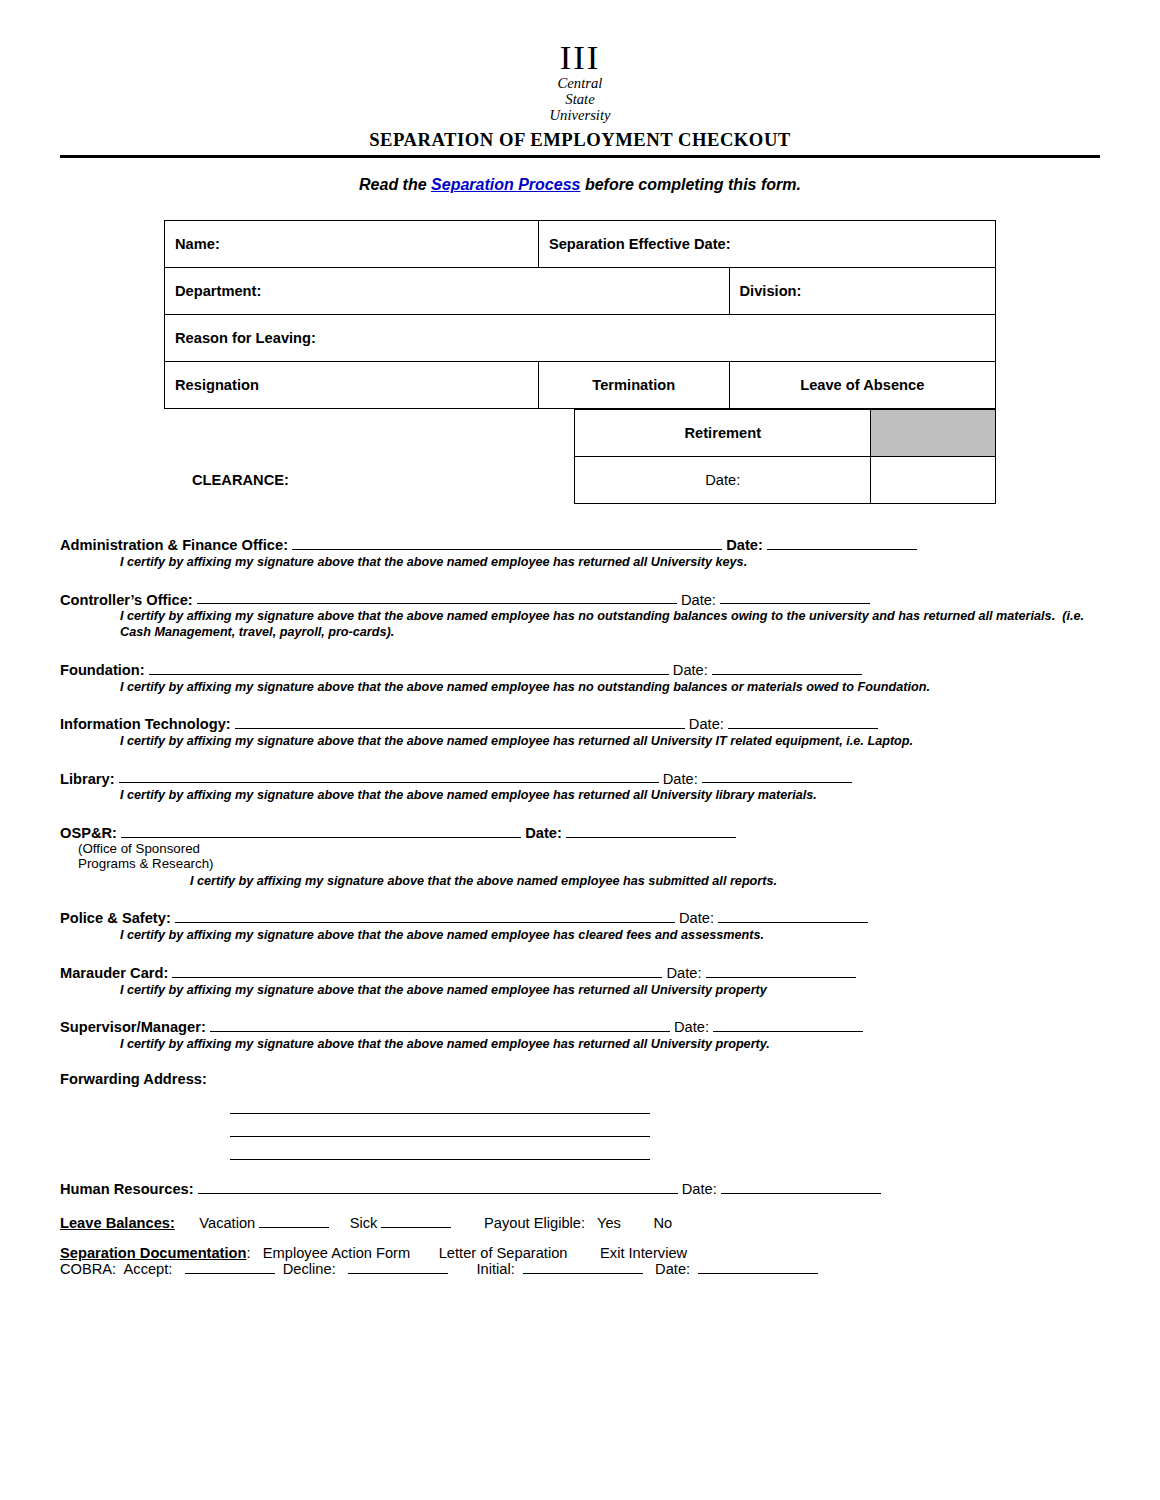III
Central
State
University
SEPARATION OF EMPLOYMENT CHECKOUT
Read the Separation Process before completing this form.
| Name: | Separation Effective Date: |
| Department: | Division: |
| Reason for Leaving: |
| Resignation | Termination | Leave of Absence |
| | Retirement | |
| CLEARANCE: | Date: | |
Administration & Finance Office: Date:
I certify by affixing my signature above that the above named employee has returned all University keys.
Controller’s Office: Date:
I certify by affixing my signature above that the above named employee has no outstanding balances owing to the university and has returned all materials. (i.e. Cash Management, travel, payroll, pro-cards).
Foundation: Date:
I certify by affixing my signature above that the above named employee has no outstanding balances or materials owed to Foundation.
Information Technology: Date:
I certify by affixing my signature above that the above named employee has returned all University IT related equipment, i.e. Laptop.
Library: Date:
I certify by affixing my signature above that the above named employee has returned all University library materials.
OSP&R: Date:
(Office of Sponsored
Programs & Research)
I certify by affixing my signature above that the above named employee has submitted all reports.
Police & Safety: Date:
I certify by affixing my signature above that the above named employee has cleared fees and assessments.
Marauder Card: Date:
I certify by affixing my signature above that the above named employee has returned all University property
Supervisor/Manager: Date:
I certify by affixing my signature above that the above named employee has returned all University property.
Forwarding Address:
Human Resources: Date:
Leave Balances: Vacation Sick Payout Eligible: Yes No
Separation Documentation: Employee Action Form Letter of Separation Exit Interview
COBRA: Accept: Decline: Initial: Date: